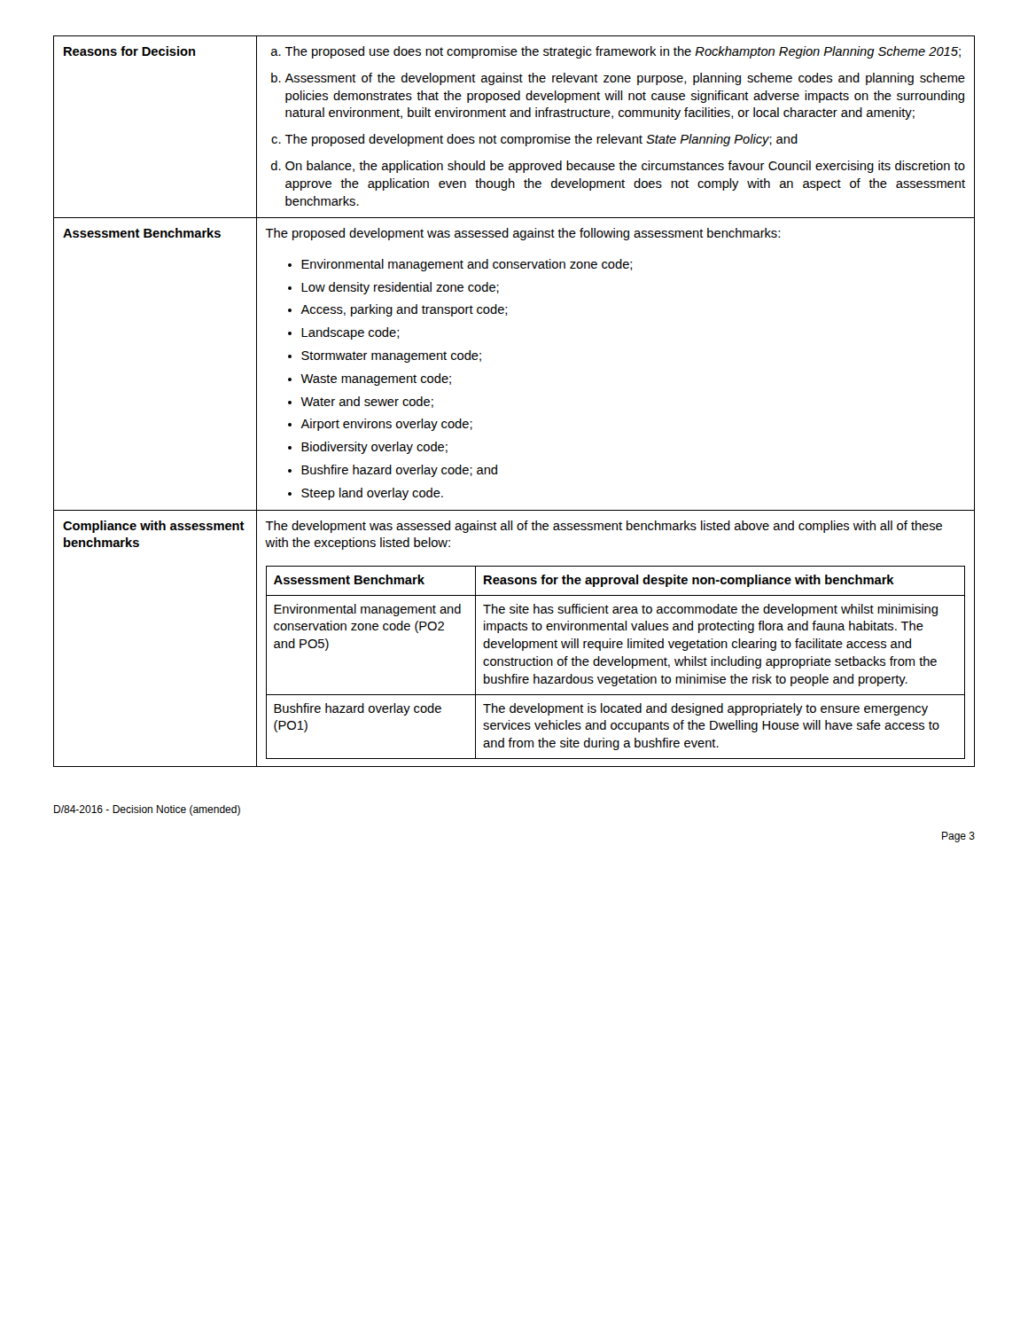| Reasons for Decision | The proposed use does not compromise the strategic framework in the Rockhampton Region Planning Scheme 2015 ; Assessment of the development against the relevant zone purpose, planning scheme codes and planning scheme policies demonstrates that the proposed development will not cause significant adverse impacts on the surrounding natural environment, built environment and infrastructure, community facilities, or local character and amenity; The proposed development does not compromise the relevant State Planning Policy ; and On balance, the application should be approved because the circumstances favour Council exercising its discretion to approve the application even though the development does not comply with an aspect of the assessment benchmarks. |
| Assessment Benchmarks | The proposed development was assessed against the following assessment benchmarks: Environmental management and conservation zone code; Low density residential zone code; Access, parking and transport code; Landscape code; Stormwater management code; Waste management code; Water and sewer code; Airport environs overlay code; Biodiversity overlay code; Bushfire hazard overlay code; and Steep land overlay code. |
| Compliance with assessment benchmarks | The development was assessed against all of the assessment benchmarks listed above and complies with all of these with the exceptions listed below: / Assessment Benchmark / Reasons for the approval despite non-compliance with benchmark / / --- / --- / / Environmental management and conservation zone code (PO2 and PO5) / The site has sufficient area to accommodate the development whilst minimising impacts to environmental values and protecting flora and fauna habitats. The development will require limited vegetation clearing to facilitate access and construction of the development, whilst including appropriate setbacks from the bushfire hazardous vegetation to minimise the risk to people and property. / / Bushfire hazard overlay code (PO1) / The development is located and designed appropriately to ensure emergency services vehicles and occupants of the Dwelling House will have safe access to and from the site during a bushfire event. / |
D/84-2016 - Decision Notice (amended)
Page 3